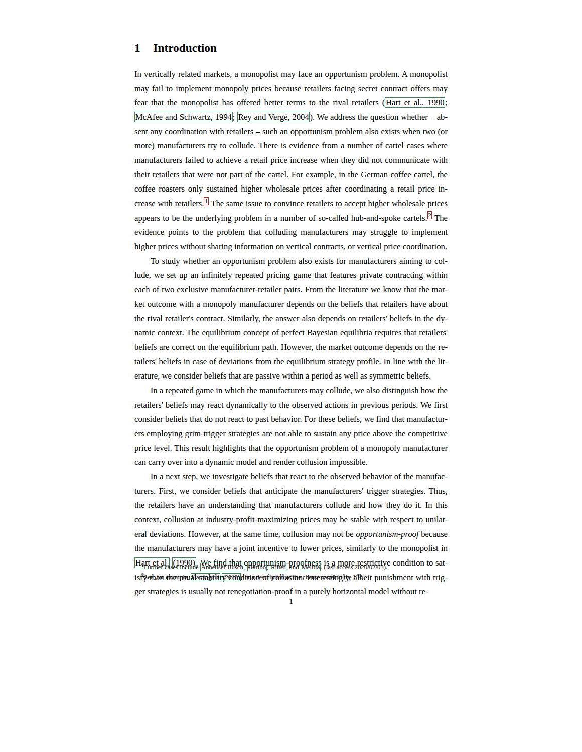1 Introduction
In vertically related markets, a monopolist may face an opportunism problem. A monopolist may fail to implement monopoly prices because retailers facing secret contract offers may fear that the monopolist has offered better terms to the rival retailers (Hart et al., 1990; McAfee and Schwartz, 1994; Rey and Vergé, 2004). We address the question whether – absent any coordination with retailers – such an opportunism problem also exists when two (or more) manufacturers try to collude. There is evidence from a number of cartel cases where manufacturers failed to achieve a retail price increase when they did not communicate with their retailers that were not part of the cartel. For example, in the German coffee cartel, the coffee roasters only sustained higher wholesale prices after coordinating a retail price increase with retailers.1 The same issue to convince retailers to accept higher wholesale prices appears to be the underlying problem in a number of so-called hub-and-spoke cartels.2 The evidence points to the problem that colluding manufacturers may struggle to implement higher prices without sharing information on vertical contracts, or vertical price coordination.
To study whether an opportunism problem also exists for manufacturers aiming to collude, we set up an infinitely repeated pricing game that features private contracting within each of two exclusive manufacturer-retailer pairs. From the literature we know that the market outcome with a monopoly manufacturer depends on the beliefs that retailers have about the rival retailer's contract. Similarly, the answer also depends on retailers' beliefs in the dynamic context. The equilibrium concept of perfect Bayesian equilibria requires that retailers' beliefs are correct on the equilibrium path. However, the market outcome depends on the retailers' beliefs in case of deviations from the equilibrium strategy profile. In line with the literature, we consider beliefs that are passive within a period as well as symmetric beliefs.
In a repeated game in which the manufacturers may collude, we also distinguish how the retailers' beliefs may react dynamically to the observed actions in previous periods. We first consider beliefs that do not react to past behavior. For these beliefs, we find that manufacturers employing grim-trigger strategies are not able to sustain any price above the competitive price level. This result highlights that the opportunism problem of a monopoly manufacturer can carry over into a dynamic model and render collusion impossible.
In a next step, we investigate beliefs that react to the observed behavior of the manufacturers. First, we consider beliefs that anticipate the manufacturers' trigger strategies. Thus, the retailers have an understanding that manufacturers collude and how they do it. In this context, collusion at industry-profit-maximizing prices may be stable with respect to unilateral deviations. However, at the same time, collusion may not be opportunism-proof because the manufacturers may have a joint incentive to lower prices, similarly to the monopolist in Hart et al. (1990). We find that opportunism-proofness is a more restrictive condition to satisfy than the usual stability condition of collusion. Interestingly, albeit punishment with trigger strategies is usually not renegotiation-proof in a purely horizontal model without re-
1Further cases include Anheuser Busch, Haribo, Ritter, and Melitta. (last access 2020/02/03).
2See, for example, Harrington (2018) for a description of the cheese cartel in the UK.
1